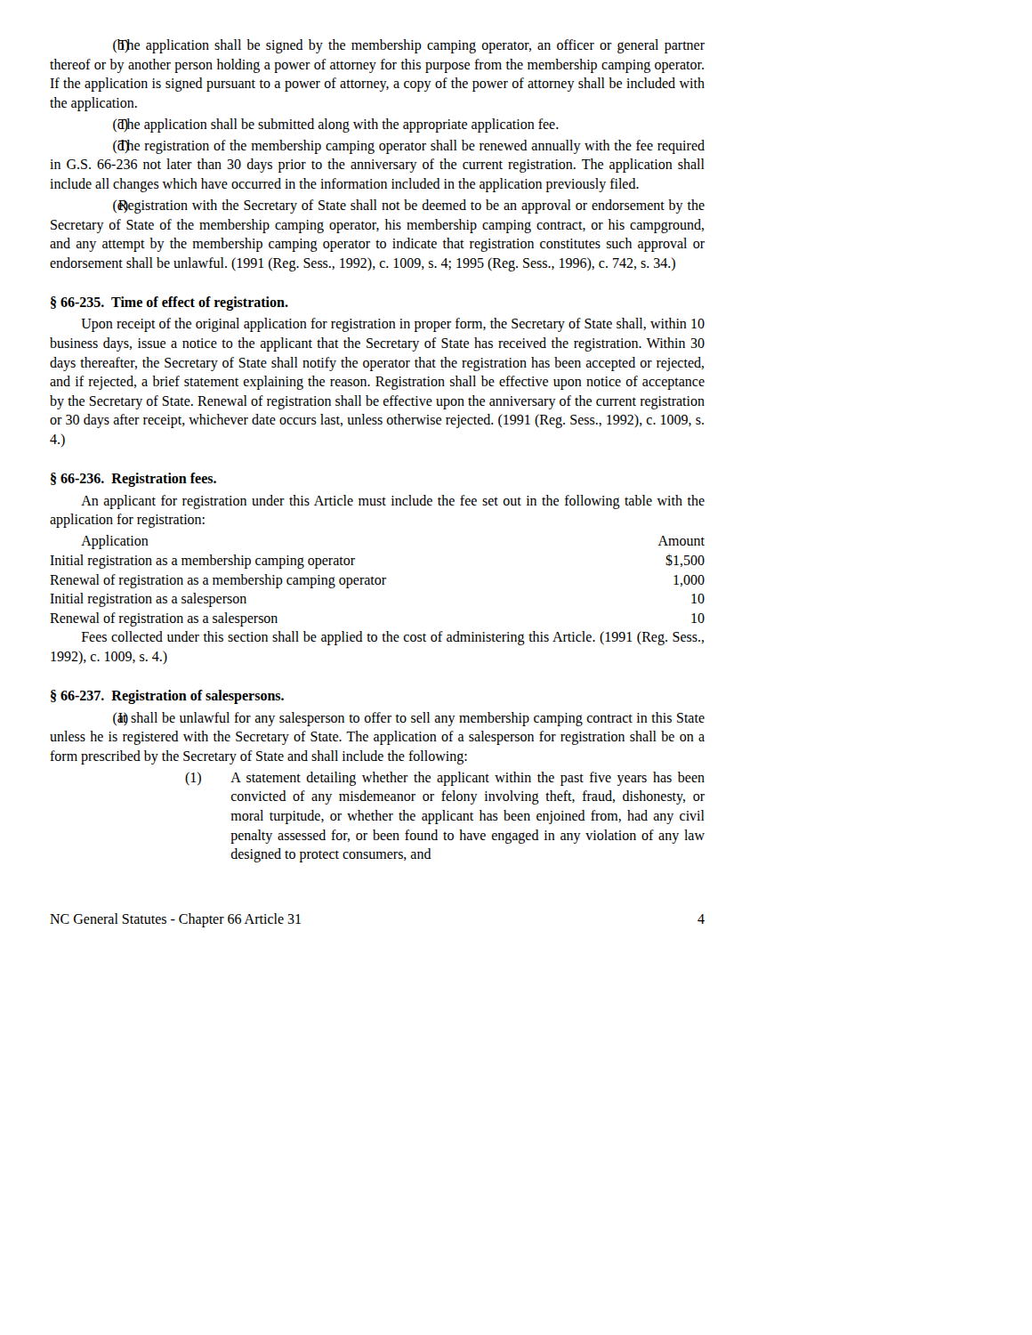(b) The application shall be signed by the membership camping operator, an officer or general partner thereof or by another person holding a power of attorney for this purpose from the membership camping operator. If the application is signed pursuant to a power of attorney, a copy of the power of attorney shall be included with the application.
(c) The application shall be submitted along with the appropriate application fee.
(d) The registration of the membership camping operator shall be renewed annually with the fee required in G.S. 66-236 not later than 30 days prior to the anniversary of the current registration. The application shall include all changes which have occurred in the information included in the application previously filed.
(e) Registration with the Secretary of State shall not be deemed to be an approval or endorsement by the Secretary of State of the membership camping operator, his membership camping contract, or his campground, and any attempt by the membership camping operator to indicate that registration constitutes such approval or endorsement shall be unlawful. (1991 (Reg. Sess., 1992), c. 1009, s. 4; 1995 (Reg. Sess., 1996), c. 742, s. 34.)
§ 66-235. Time of effect of registration.
Upon receipt of the original application for registration in proper form, the Secretary of State shall, within 10 business days, issue a notice to the applicant that the Secretary of State has received the registration. Within 30 days thereafter, the Secretary of State shall notify the operator that the registration has been accepted or rejected, and if rejected, a brief statement explaining the reason. Registration shall be effective upon notice of acceptance by the Secretary of State. Renewal of registration shall be effective upon the anniversary of the current registration or 30 days after receipt, whichever date occurs last, unless otherwise rejected. (1991 (Reg. Sess., 1992), c. 1009, s. 4.)
§ 66-236. Registration fees.
An applicant for registration under this Article must include the fee set out in the following table with the application for registration:
| Application | Amount |
| Initial registration as a membership camping operator | $1,500 |
| Renewal of registration as a membership camping operator | 1,000 |
| Initial registration as a salesperson | 10 |
| Renewal of registration as a salesperson | 10 |
Fees collected under this section shall be applied to the cost of administering this Article. (1991 (Reg. Sess., 1992), c. 1009, s. 4.)
§ 66-237. Registration of salespersons.
(a) It shall be unlawful for any salesperson to offer to sell any membership camping contract in this State unless he is registered with the Secretary of State. The application of a salesperson for registration shall be on a form prescribed by the Secretary of State and shall include the following:
(1) A statement detailing whether the applicant within the past five years has been convicted of any misdemeanor or felony involving theft, fraud, dishonesty, or moral turpitude, or whether the applicant has been enjoined from, had any civil penalty assessed for, or been found to have engaged in any violation of any law designed to protect consumers, and
NC General Statutes - Chapter 66 Article 31 4